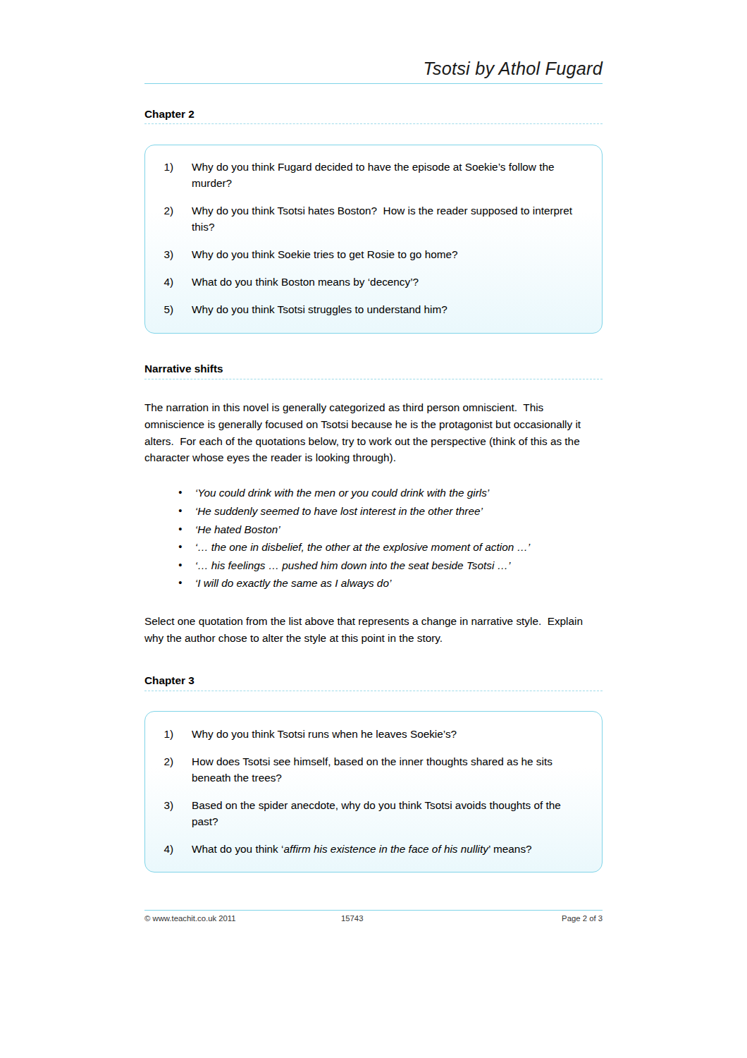Tsotsi by Athol Fugard
Chapter 2
Why do you think Fugard decided to have the episode at Soekie’s follow the murder?
Why do you think Tsotsi hates Boston? How is the reader supposed to interpret this?
Why do you think Soekie tries to get Rosie to go home?
What do you think Boston means by ‘decency’?
Why do you think Tsotsi struggles to understand him?
Narrative shifts
The narration in this novel is generally categorized as third person omniscient. This omniscience is generally focused on Tsotsi because he is the protagonist but occasionally it alters. For each of the quotations below, try to work out the perspective (think of this as the character whose eyes the reader is looking through).
‘You could drink with the men or you could drink with the girls’
‘He suddenly seemed to have lost interest in the other three’
‘He hated Boston’
‘… the one in disbelief, the other at the explosive moment of action …’
‘… his feelings … pushed him down into the seat beside Tsotsi …’
‘I will do exactly the same as I always do’
Select one quotation from the list above that represents a change in narrative style. Explain why the author chose to alter the style at this point in the story.
Chapter 3
Why do you think Tsotsi runs when he leaves Soekie’s?
How does Tsotsi see himself, based on the inner thoughts shared as he sits beneath the trees?
Based on the spider anecdote, why do you think Tsotsi avoids thoughts of the past?
What do you think ‘affirm his existence in the face of his nullity’ means?
© www.teachit.co.uk 2011
15743
Page 2 of 3